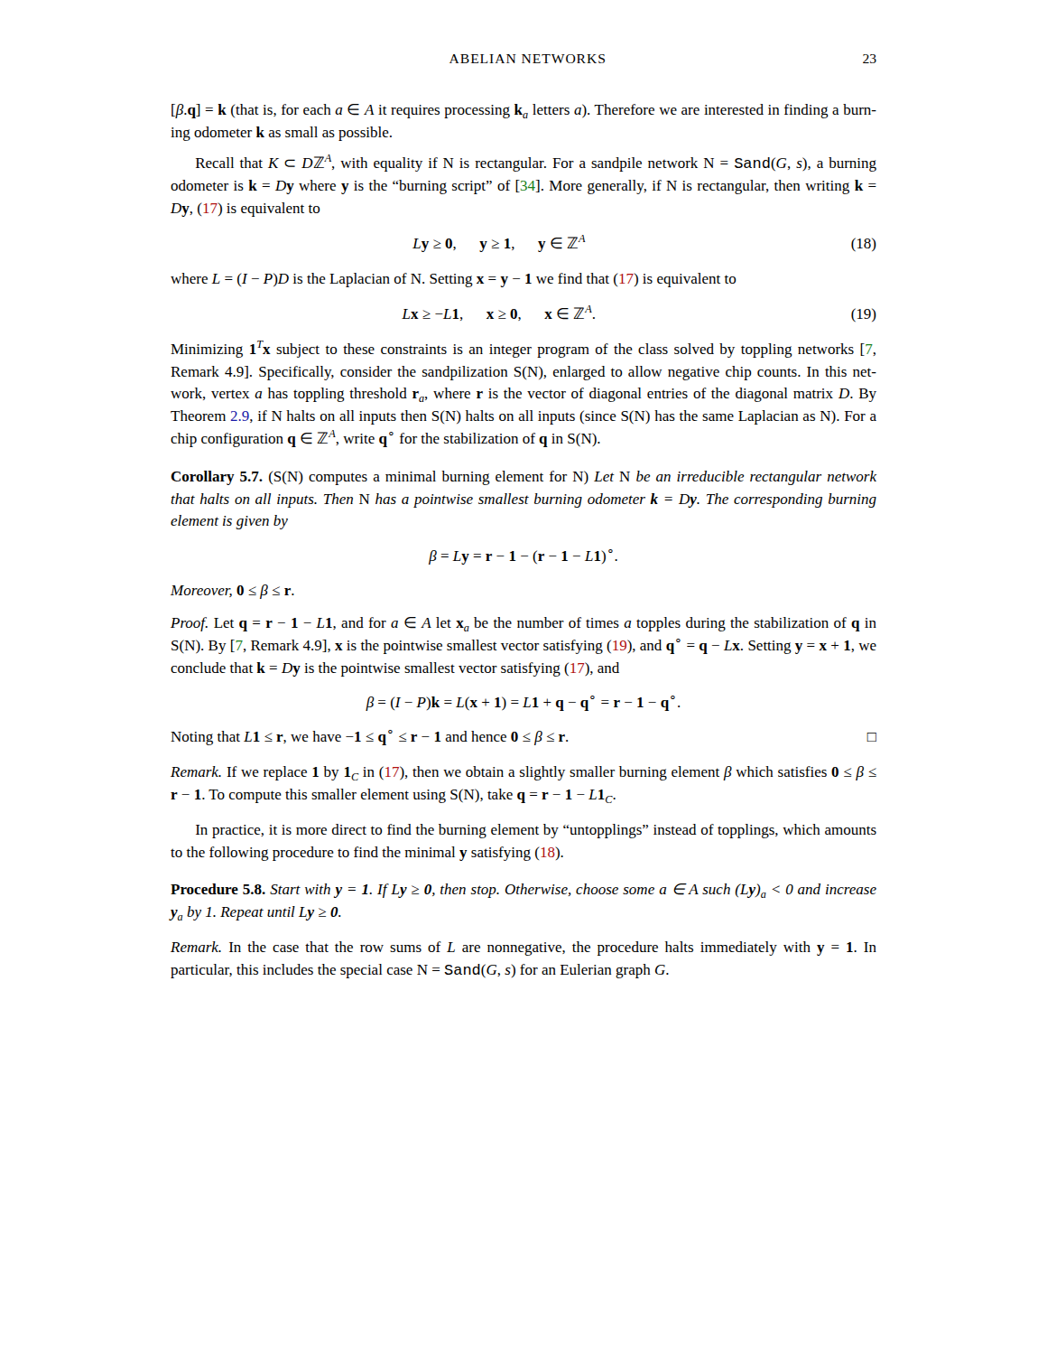ABELIAN NETWORKS 23
[β.q] = k (that is, for each a ∈ A it requires processing ka letters a). Therefore we are interested in finding a burning odometer k as small as possible.
Recall that K ⊂ DℤA, with equality if N is rectangular. For a sandpile network N = Sand(G, s), a burning odometer is k = Dy where y is the “burning script” of [34]. More generally, if N is rectangular, then writing k = Dy, (17) is equivalent to
Ly ≥ 0, y ≥ 1, y ∈ ℤA
(18)
where L = (I − P)D is the Laplacian of N. Setting x = y − 1 we find that (17) is equivalent to
Lx ≥ −L 1, x ≥ 0, x ∈ ℤA.
(19)
Minimizing 1Tx subject to these constraints is an integer program of the class solved by toppling networks [7, Remark 4.9]. Specifically, consider the sandpilization S(N), enlarged to allow negative chip counts. In this network, vertex a has toppling threshold ra, where r is the vector of diagonal entries of the diagonal matrix D. By Theorem 2.9, if N halts on all inputs then S(N) halts on all inputs (since S(N) has the same Laplacian as N). For a chip configuration q ∈ ℤA, write q∘ for the stabilization of q in S(N).
Corollary 5.7. (S(N) computes a minimal burning element for N) Let N be an irreducible rectangular network that halts on all inputs. Then N has a pointwise smallest burning odometer k = Dy. The corresponding burning element is given by
β = Ly = r − 1 − (r − 1 − L 1)∘.
Moreover, 0 ≤ β ≤ r.
Proof. Let q = r − 1 − L 1, and for a ∈ A let xa be the number of times a topples during the stabilization of q in S(N). By [7, Remark 4.9], x is the pointwise smallest vector satisfying (19), and q∘ = q − Lx. Setting y = x + 1, we conclude that k = Dy is the pointwise smallest vector satisfying (17), and
β = (I − P)k = L(x + 1) = L 1 + q − q∘ = r − 1 − q∘.
Noting that L 1 ≤ r, we have −1 ≤ q∘ ≤ r − 1 and hence 0 ≤ β ≤ r. □
Remark. If we replace 1 by 1C in (17), then we obtain a slightly smaller burning element β which satisfies 0 ≤ β ≤ r − 1. To compute this smaller element using S(N), take q = r − 1 − L 1C.
In practice, it is more direct to find the burning element by “untopplings” instead of topplings, which amounts to the following procedure to find the minimal y satisfying (18).
Procedure 5.8. Start with y = 1. If Ly ≥ 0, then stop. Otherwise, choose some a ∈ A such (Ly)a < 0 and increase ya by 1. Repeat until Ly ≥ 0.
Remark. In the case that the row sums of L are nonnegative, the procedure halts immediately with y = 1. In particular, this includes the special case N = Sand(G, s) for an Eulerian graph G.